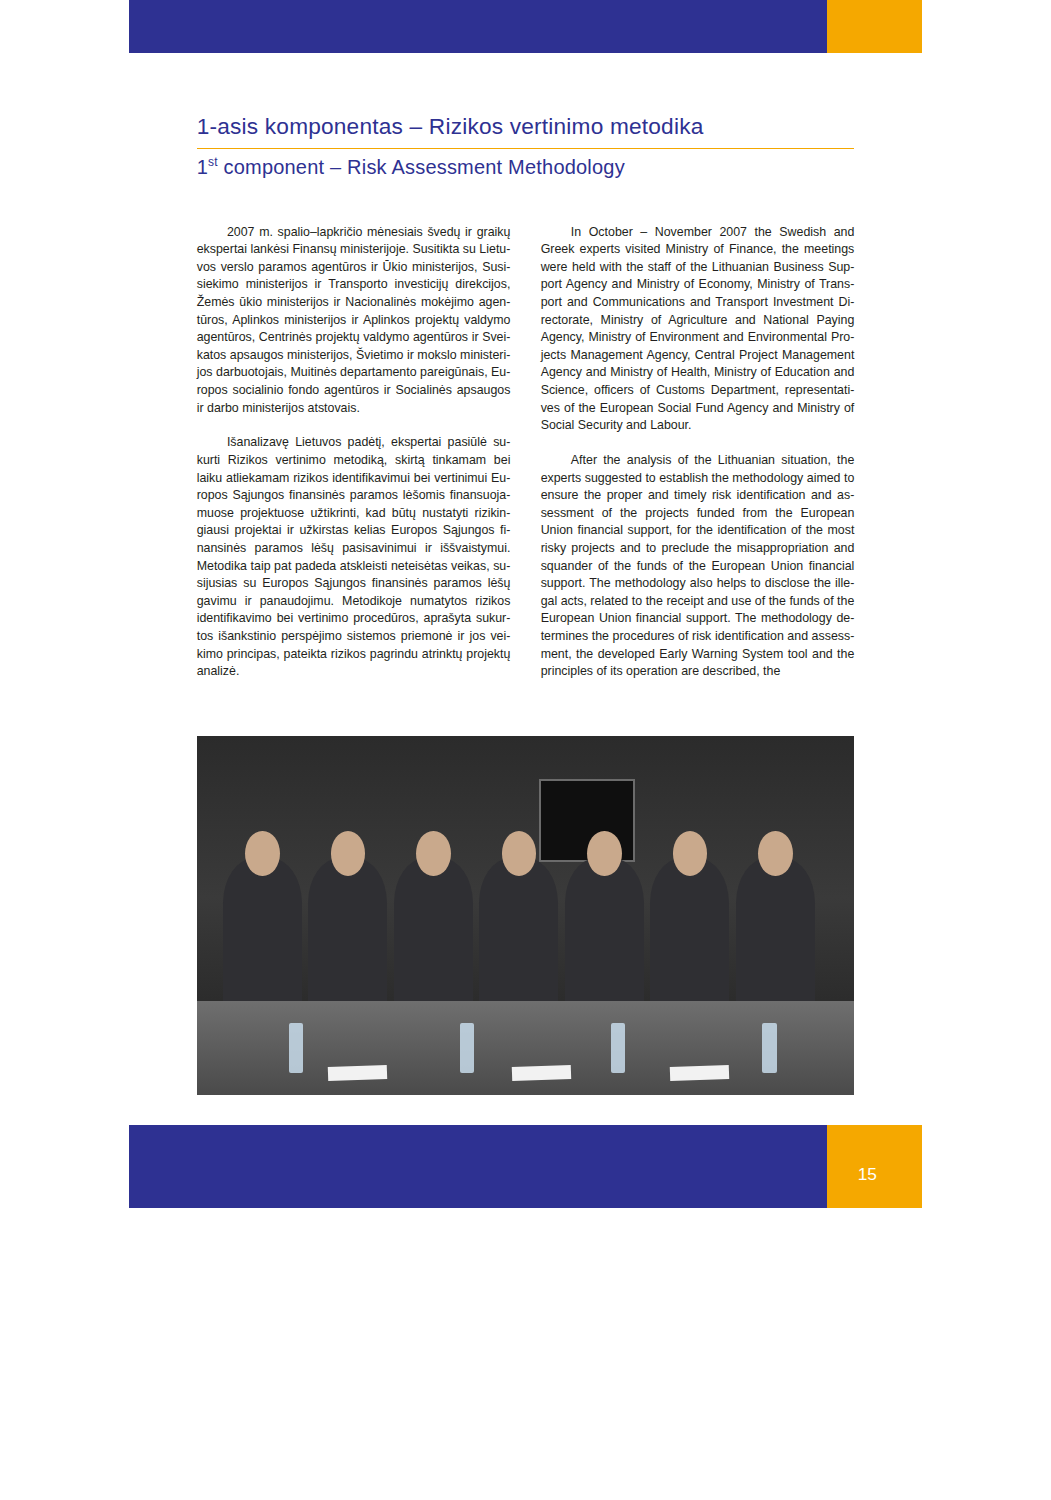1-asis komponentas – Rizikos vertinimo metodika
1st component – Risk Assessment Methodology
2007 m. spalio–lapkričio mėnesiais švedų ir graikų ekspertai lankėsi Finansų ministerijoje. Susitikta su Lietuvos verslo paramos agentūros ir Ūkio ministerijos, Susisiekimo ministerijos ir Transporto investicijų direkcijos, Žemės ūkio ministerijos ir Nacionalinės mokėjimo agentūros, Aplinkos ministerijos ir Aplinkos projektų valdymo agentūros, Centrinės projektų valdymo agentūros ir Sveikatos apsaugos ministerijos, Švietimo ir mokslo ministerijos darbuotojais, Muitinės departamento pareigūnais, Europos socialinio fondo agentūros ir Socialinės apsaugos ir darbo ministerijos atstovais.
Išanalizavę Lietuvos padėtį, ekspertai pasiūlė sukurti Rizikos vertinimo metodiką, skirtą tinkamam bei laiku atliekamam rizikos identifikavimui bei vertinimui Europos Sąjungos finansinės paramos lėšomis finansuojamuose projektuose užtikrinti, kad būtų nustatyti rizikingiausi projektai ir užkirstas kelias Europos Sąjungos finansinės paramos lėšų pasisavinimui ir iššvaistymui. Metodika taip pat padeda atskleisti neteisėtas veikas, susijusias su Europos Sąjungos finansinės paramos lėšų gavimu ir panaudojimu. Metodikoje numatytos rizikos identifikavimo bei vertinimo procedūros, aprašyta sukurtos išankstinio perspėjimo sistemos priemonė ir jos veikimo principas, pateikta rizikos pagrindu atrinktų projektų analizė.
In October – November 2007 the Swedish and Greek experts visited Ministry of Finance, the meetings were held with the staff of the Lithuanian Business Support Agency and Ministry of Economy, Ministry of Transport and Communications and Transport Investment Directorate, Ministry of Agriculture and National Paying Agency, Ministry of Environment and Environmental Projects Management Agency, Central Project Management Agency and Ministry of Health, Ministry of Education and Science, officers of Customs Department, representatives of the European Social Fund Agency and Ministry of Social Security and Labour.
After the analysis of the Lithuanian situation, the experts suggested to establish the methodology aimed to ensure the proper and timely risk identification and assessment of the projects funded from the European Union financial support, for the identification of the most risky projects and to preclude the misappropriation and squander of the funds of the European Union financial support. The methodology also helps to disclose the illegal acts, related to the receipt and use of the funds of the European Union financial support. The methodology determines the procedures of risk identification and assessment, the developed Early Warning System tool and the principles of its operation are described, the
15